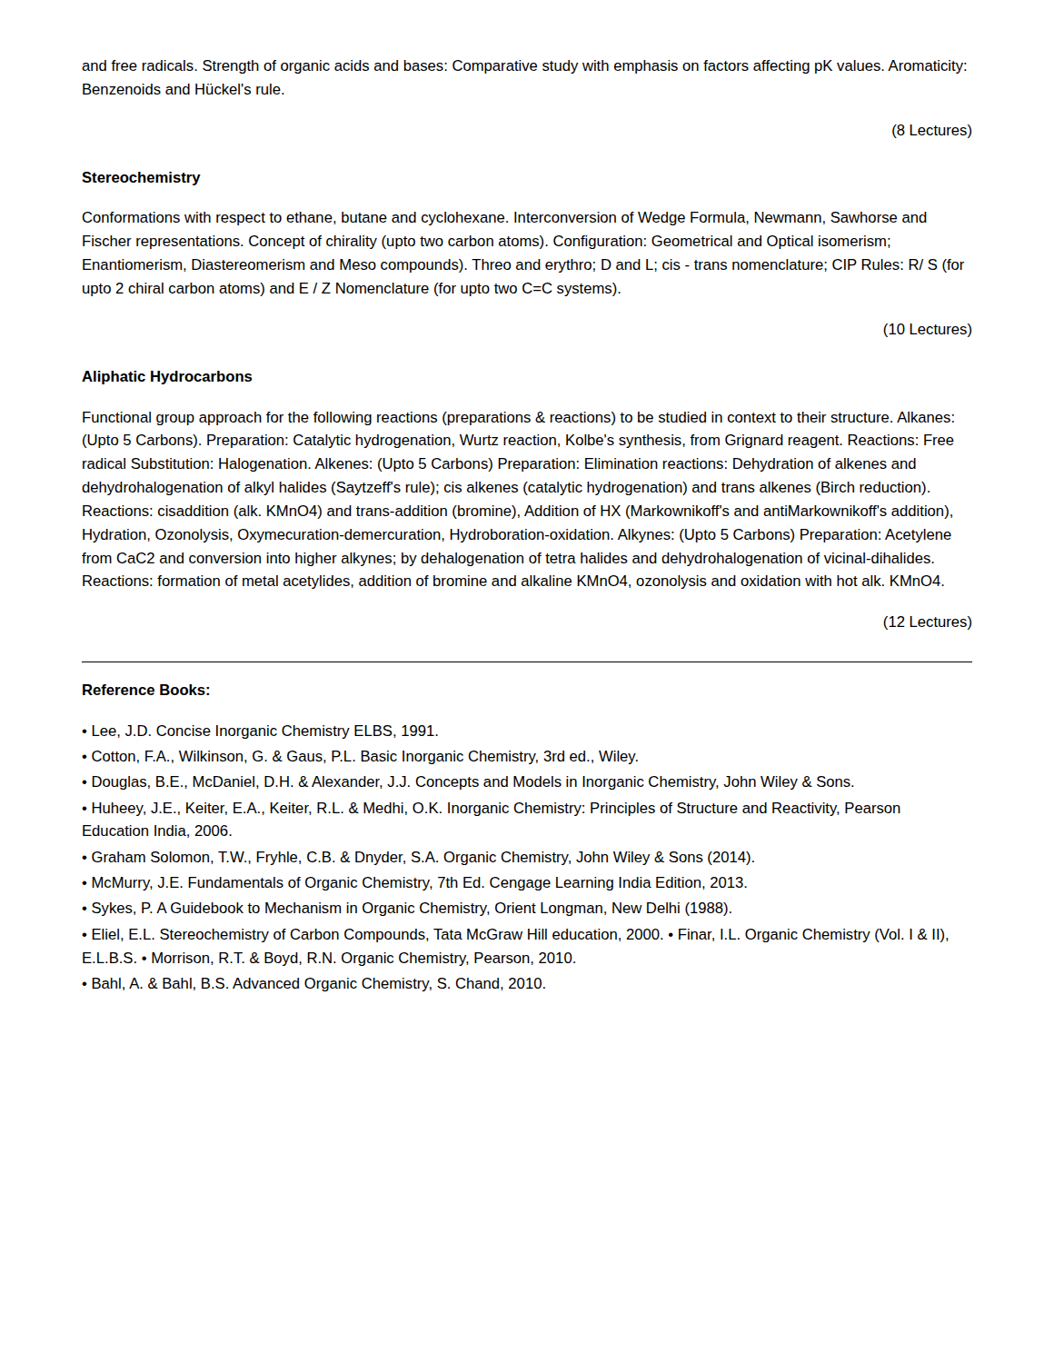and free radicals. Strength of organic acids and bases: Comparative study with emphasis on factors affecting pK values. Aromaticity: Benzenoids and Hückel's rule.
(8 Lectures)
Stereochemistry
Conformations with respect to ethane, butane and cyclohexane. Interconversion of Wedge Formula, Newmann, Sawhorse and Fischer representations. Concept of chirality (upto two carbon atoms). Configuration: Geometrical and Optical isomerism; Enantiomerism, Diastereomerism and Meso compounds). Threo and erythro; D and L; cis - trans nomenclature; CIP Rules: R/ S (for upto 2 chiral carbon atoms) and E / Z Nomenclature (for upto two C=C systems).
(10 Lectures)
Aliphatic Hydrocarbons
Functional group approach for the following reactions (preparations & reactions) to be studied in context to their structure. Alkanes: (Upto 5 Carbons). Preparation: Catalytic hydrogenation, Wurtz reaction, Kolbe's synthesis, from Grignard reagent. Reactions: Free radical Substitution: Halogenation. Alkenes: (Upto 5 Carbons) Preparation: Elimination reactions: Dehydration of alkenes and dehydrohalogenation of alkyl halides (Saytzeff's rule); cis alkenes (catalytic hydrogenation) and trans alkenes (Birch reduction). Reactions: cisaddition (alk. KMnO4) and trans-addition (bromine), Addition of HX (Markownikoff's and antiMarkownikoff's addition), Hydration, Ozonolysis, Oxymecuration-demercuration, Hydroboration-oxidation. Alkynes: (Upto 5 Carbons) Preparation: Acetylene from CaC2 and conversion into higher alkynes; by dehalogenation of tetra halides and dehydrohalogenation of vicinal-dihalides. Reactions: formation of metal acetylides, addition of bromine and alkaline KMnO4, ozonolysis and oxidation with hot alk. KMnO4.
(12 Lectures)
Reference Books:
Lee, J.D. Concise Inorganic Chemistry ELBS, 1991.
Cotton, F.A., Wilkinson, G. & Gaus, P.L. Basic Inorganic Chemistry, 3rd ed., Wiley.
Douglas, B.E., McDaniel, D.H. & Alexander, J.J. Concepts and Models in Inorganic Chemistry, John Wiley & Sons.
Huheey, J.E., Keiter, E.A., Keiter, R.L. & Medhi, O.K. Inorganic Chemistry: Principles of Structure and Reactivity, Pearson Education India, 2006.
Graham Solomon, T.W., Fryhle, C.B. & Dnyder, S.A. Organic Chemistry, John Wiley & Sons (2014).
McMurry, J.E. Fundamentals of Organic Chemistry, 7th Ed. Cengage Learning India Edition, 2013.
Sykes, P. A Guidebook to Mechanism in Organic Chemistry, Orient Longman, New Delhi (1988).
Eliel, E.L. Stereochemistry of Carbon Compounds, Tata McGraw Hill education, 2000. • Finar, I.L. Organic Chemistry (Vol. I & II), E.L.B.S. • Morrison, R.T. & Boyd, R.N. Organic Chemistry, Pearson, 2010.
Bahl, A. & Bahl, B.S. Advanced Organic Chemistry, S. Chand, 2010.